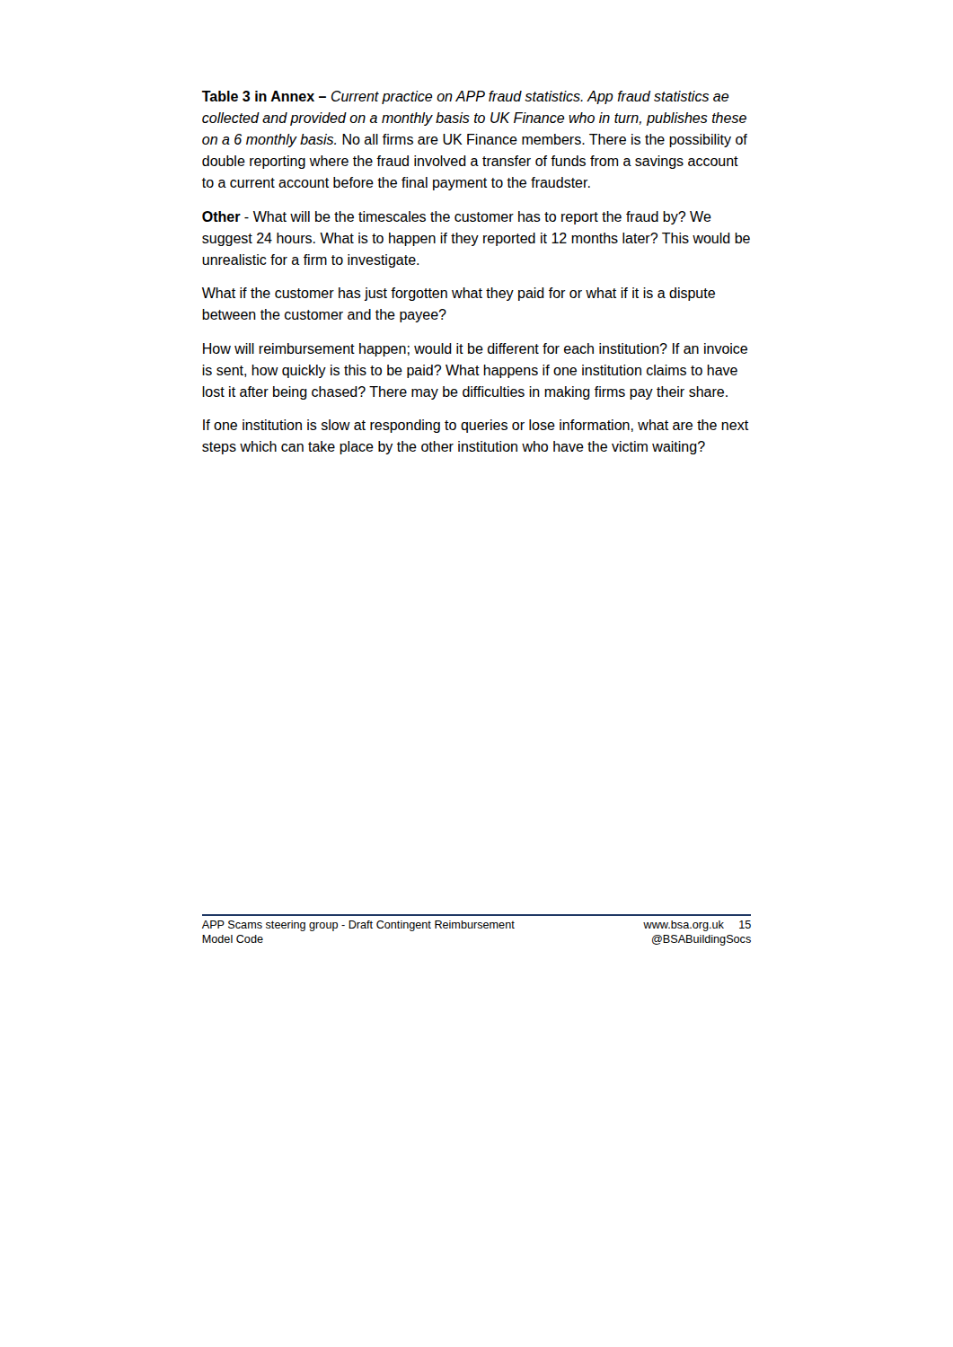Table 3 in Annex – Current practice on APP fraud statistics. App fraud statistics ae collected and provided on a monthly basis to UK Finance who in turn, publishes these on a 6 monthly basis. No all firms are UK Finance members. There is the possibility of double reporting where the fraud involved a transfer of funds from a savings account to a current account before the final payment to the fraudster.
Other - What will be the timescales the customer has to report the fraud by? We suggest 24 hours. What is to happen if they reported it 12 months later? This would be unrealistic for a firm to investigate.
What if the customer has just forgotten what they paid for or what if it is a dispute between the customer and the payee?
How will reimbursement happen; would it be different for each institution? If an invoice is sent, how quickly is this to be paid? What happens if one institution claims to have lost it after being chased? There may be difficulties in making firms pay their share.
If one institution is slow at responding to queries or lose information, what are the next steps which can take place by the other institution who have the victim waiting?
APP Scams steering group - Draft Contingent Reimbursement Model Code
www.bsa.org.uk15
@BSABuildingSocs